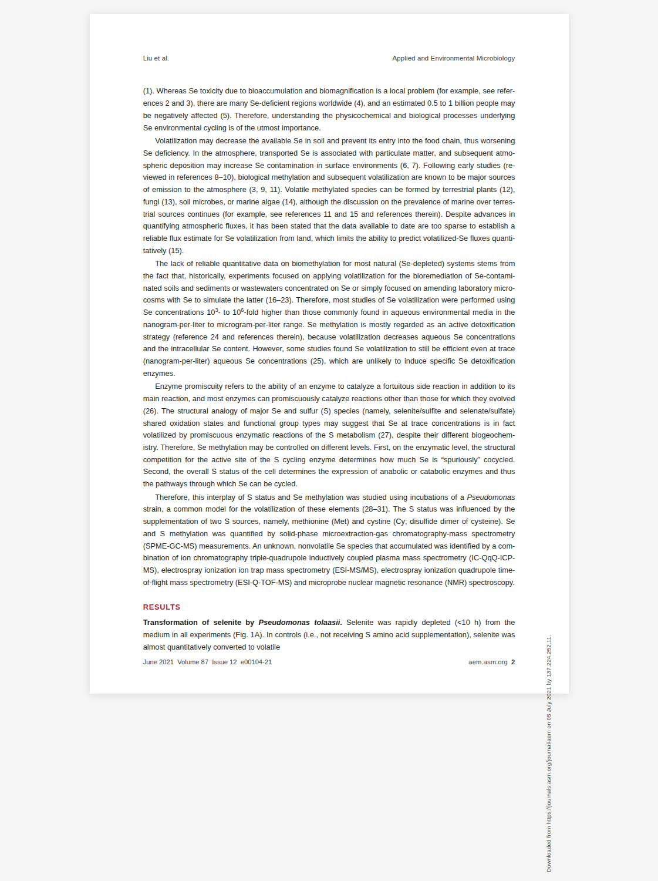Liu et al.
Applied and Environmental Microbiology
(1). Whereas Se toxicity due to bioaccumulation and biomagnification is a local problem (for example, see references 2 and 3), there are many Se-deficient regions worldwide (4), and an estimated 0.5 to 1 billion people may be negatively affected (5). Therefore, understanding the physicochemical and biological processes underlying Se environmental cycling is of the utmost importance.
Volatilization may decrease the available Se in soil and prevent its entry into the food chain, thus worsening Se deficiency. In the atmosphere, transported Se is associated with particulate matter, and subsequent atmospheric deposition may increase Se contamination in surface environments (6, 7). Following early studies (reviewed in references 8–10), biological methylation and subsequent volatilization are known to be major sources of emission to the atmosphere (3, 9, 11). Volatile methylated species can be formed by terrestrial plants (12), fungi (13), soil microbes, or marine algae (14), although the discussion on the prevalence of marine over terrestrial sources continues (for example, see references 11 and 15 and references therein). Despite advances in quantifying atmospheric fluxes, it has been stated that the data available to date are too sparse to establish a reliable flux estimate for Se volatilization from land, which limits the ability to predict volatilized-Se fluxes quantitatively (15).
The lack of reliable quantitative data on biomethylation for most natural (Se-depleted) systems stems from the fact that, historically, experiments focused on applying volatilization for the bioremediation of Se-contaminated soils and sediments or wastewaters concentrated on Se or simply focused on amending laboratory microcosms with Se to simulate the latter (16–23). Therefore, most studies of Se volatilization were performed using Se concentrations 103- to 106-fold higher than those commonly found in aqueous environmental media in the nanogram-per-liter to microgram-per-liter range. Se methylation is mostly regarded as an active detoxification strategy (reference 24 and references therein), because volatilization decreases aqueous Se concentrations and the intracellular Se content. However, some studies found Se volatilization to still be efficient even at trace (nanogram-per-liter) aqueous Se concentrations (25), which are unlikely to induce specific Se detoxification enzymes.
Enzyme promiscuity refers to the ability of an enzyme to catalyze a fortuitous side reaction in addition to its main reaction, and most enzymes can promiscuously catalyze reactions other than those for which they evolved (26). The structural analogy of major Se and sulfur (S) species (namely, selenite/sulfite and selenate/sulfate) shared oxidation states and functional group types may suggest that Se at trace concentrations is in fact volatilized by promiscuous enzymatic reactions of the S metabolism (27), despite their different biogeochemistry. Therefore, Se methylation may be controlled on different levels. First, on the enzymatic level, the structural competition for the active site of the S cycling enzyme determines how much Se is “spuriously” cocycled. Second, the overall S status of the cell determines the expression of anabolic or catabolic enzymes and thus the pathways through which Se can be cycled.
Therefore, this interplay of S status and Se methylation was studied using incubations of a Pseudomonas strain, a common model for the volatilization of these elements (28–31). The S status was influenced by the supplementation of two S sources, namely, methionine (Met) and cystine (Cy; disulfide dimer of cysteine). Se and S methylation was quantified by solid-phase microextraction-gas chromatography-mass spectrometry (SPME-GC-MS) measurements. An unknown, nonvolatile Se species that accumulated was identified by a combination of ion chromatography triple-quadrupole inductively coupled plasma mass spectrometry (IC-QqQ-ICP-MS), electrospray ionization ion trap mass spectrometry (ESI-MS/MS), electrospray ionization quadrupole time-of-flight mass spectrometry (ESI-Q-TOF-MS) and microprobe nuclear magnetic resonance (NMR) spectroscopy.
Results
Transformation of selenite by Pseudomonas tolaasii. Selenite was rapidly depleted (<10 h) from the medium in all experiments (Fig. 1A). In controls (i.e., not receiving S amino acid supplementation), selenite was almost quantitatively converted to volatile
June 2021 Volume 87 Issue 12 e00104-21
aem.asm.org 2
Downloaded from https://journals.asm.org/journal/aem on 05 July 2021 by 137.224.252.11.